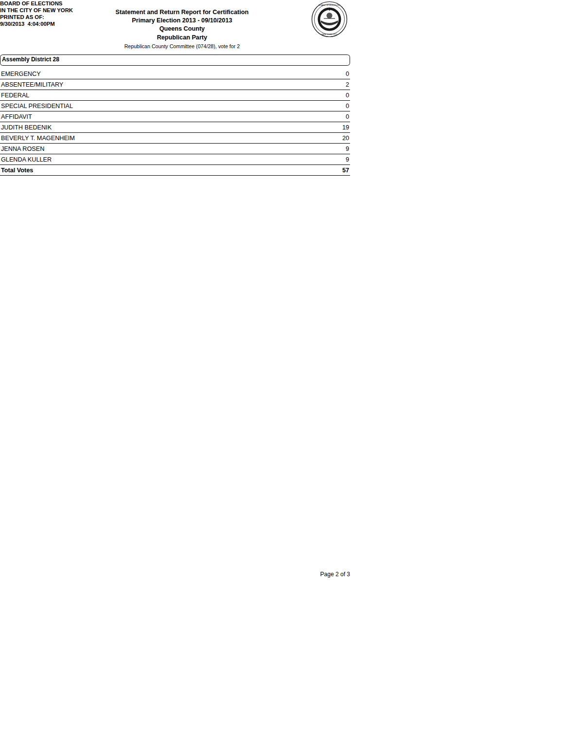BOARD OF ELECTIONS
IN THE CITY OF NEW YORK
PRINTED AS OF:
9/30/2013 4:04:00PM
Statement and Return Report for Certification
Primary Election 2013 - 09/10/2013
Queens County
Republican Party
Republican County Committee (074/28), vote for 2
BOARD OF ELECTIONS NEW YORK CITY
Assembly District 28
| EMERGENCY | 0 |
| ABSENTEE/MILITARY | 2 |
| FEDERAL | 0 |
| SPECIAL PRESIDENTIAL | 0 |
| AFFIDAVIT | 0 |
| JUDITH BEDENIK | 19 |
| BEVERLY T. MAGENHEIM | 20 |
| JENNA ROSEN | 9 |
| GLENDA KULLER | 9 |
| Total Votes | 57 |
Page 2 of 3